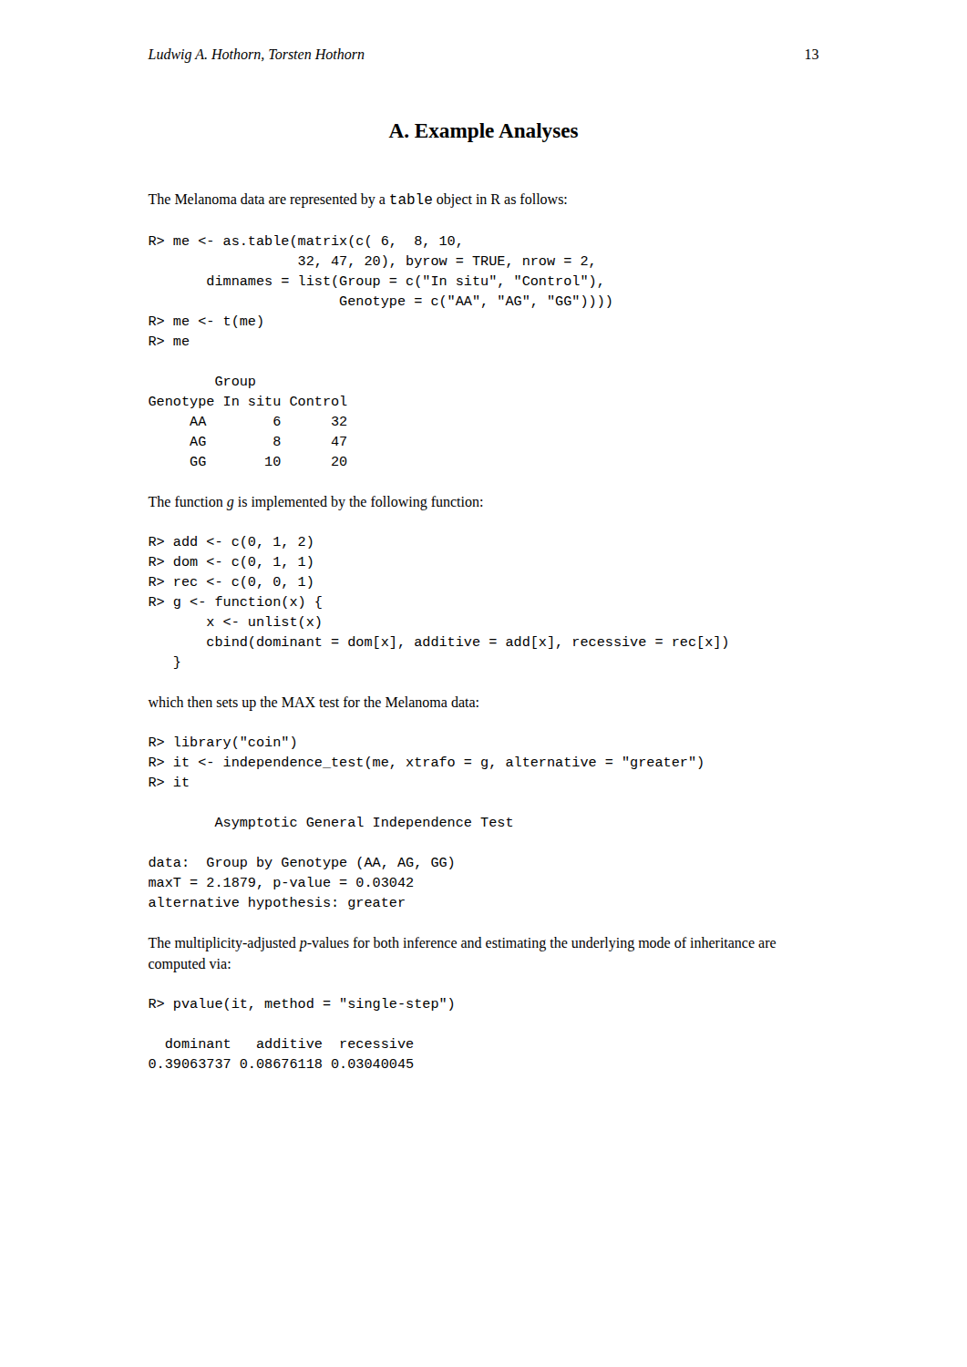Ludwig A. Hothorn, Torsten Hothorn 13
A. Example Analyses
The Melanoma data are represented by a table object in R as follows:
R> me <- as.table(matrix(c( 6,  8, 10,
                  32, 47, 20), byrow = TRUE, nrow = 2,
       dimnames = list(Group = c("In situ", "Control"),
                       Genotype = c("AA", "AG", "GG"))))
R> me <- t(me)
R> me

        Group
Genotype In situ Control
     AA        6      32
     AG        8      47
     GG       10      20
The function g is implemented by the following function:
R> add <- c(0, 1, 2)
R> dom <- c(0, 1, 1)
R> rec <- c(0, 0, 1)
R> g <- function(x) {
       x <- unlist(x)
       cbind(dominant = dom[x], additive = add[x], recessive = rec[x])
   }
which then sets up the MAX test for the Melanoma data:
R> library("coin")
R> it <- independence_test(me, xtrafo = g, alternative = "greater")
R> it

        Asymptotic General Independence Test

data:  Group by Genotype (AA, AG, GG)
maxT = 2.1879, p-value = 0.03042
alternative hypothesis: greater
The multiplicity-adjusted p-values for both inference and estimating the underlying mode of inheritance are computed via:
R> pvalue(it, method = "single-step")

  dominant   additive  recessive
0.39063737 0.08676118 0.03040045